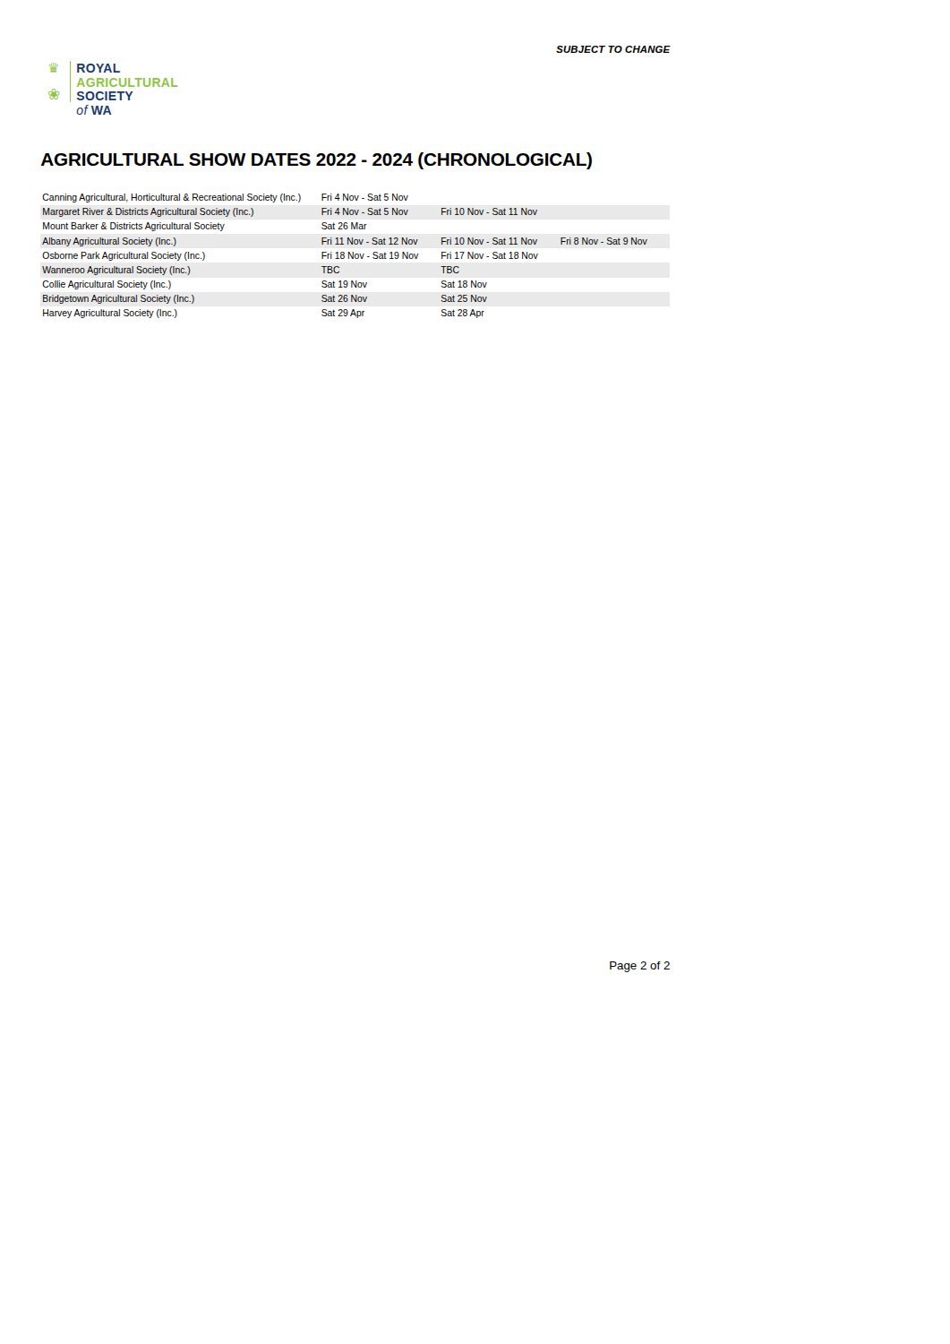SUBJECT TO CHANGE
♛
❀
ROYAL
AGRICULTURAL
SOCIETY
of WA
AGRICULTURAL SHOW DATES 2022 - 2024 (CHRONOLOGICAL)
| Canning Agricultural, Horticultural & Recreational Society (Inc.) | Fri 4 Nov - Sat 5 Nov | | |
| Margaret River & Districts Agricultural Society (Inc.) | Fri 4 Nov - Sat 5 Nov | Fri 10 Nov - Sat 11 Nov | |
| Mount Barker & Districts Agricultural Society | Sat 26 Mar | | |
| Albany Agricultural Society (Inc.) | Fri 11 Nov - Sat 12 Nov | Fri 10 Nov - Sat 11 Nov | Fri 8 Nov - Sat 9 Nov |
| Osborne Park Agricultural Society (Inc.) | Fri 18 Nov - Sat 19 Nov | Fri 17 Nov - Sat 18 Nov | |
| Wanneroo Agricultural Society (Inc.) | TBC | TBC | |
| Collie Agricultural Society (Inc.) | Sat 19 Nov | Sat 18 Nov | |
| Bridgetown Agricultural Society (Inc.) | Sat 26 Nov | Sat 25 Nov | |
| Harvey Agricultural Society (Inc.) | Sat 29 Apr | Sat 28 Apr | |
Page 2 of 2